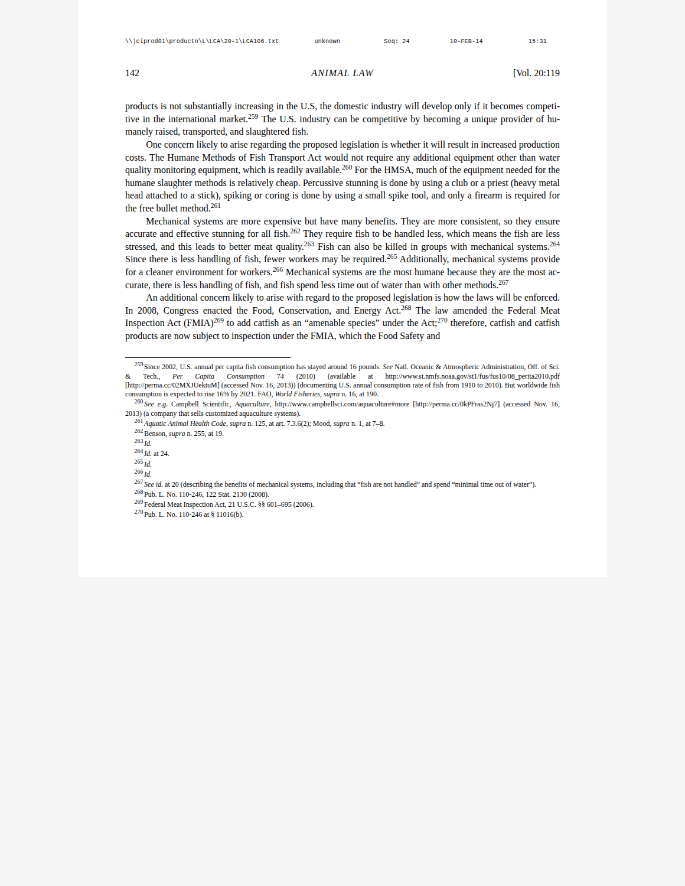\\jciprod01\productn\L\LCA\20-1\LCA106.txt unknown Seq: 2410-FEB-1415:31
142 ANIMAL LAW [Vol. 20:119
products is not substantially increasing in the U.S, the domestic industry will develop only if it becomes competitive in the international market.259 The U.S. industry can be competitive by becoming a unique provider of humanely raised, transported, and slaughtered fish.
One concern likely to arise regarding the proposed legislation is whether it will result in increased production costs. The Humane Methods of Fish Transport Act would not require any additional equipment other than water quality monitoring equipment, which is readily available.260 For the HMSA, much of the equipment needed for the humane slaughter methods is relatively cheap. Percussive stunning is done by using a club or a priest (heavy metal head attached to a stick), spiking or coring is done by using a small spike tool, and only a firearm is required for the free bullet method.261
Mechanical systems are more expensive but have many benefits. They are more consistent, so they ensure accurate and effective stunning for all fish.262 They require fish to be handled less, which means the fish are less stressed, and this leads to better meat quality.263 Fish can also be killed in groups with mechanical systems.264 Since there is less handling of fish, fewer workers may be required.265 Additionally, mechanical systems provide for a cleaner environment for workers.266 Mechanical systems are the most humane because they are the most accurate, there is less handling of fish, and fish spend less time out of water than with other methods.267
An additional concern likely to arise with regard to the proposed legislation is how the laws will be enforced. In 2008, Congress enacted the Food, Conservation, and Energy Act.268 The law amended the Federal Meat Inspection Act (FMIA)269 to add catfish as an “amenable species” under the Act;270 therefore, catfish and catfish products are now subject to inspection under the FMIA, which the Food Safety and
259 Since 2002, U.S. annual per capita fish consumption has stayed around 16 pounds. See Natl. Oceanic & Atmospheric Administration, Off. of Sci. & Tech., Per Capita Consumption 74 (2010) (available at http://www.st.nmfs.noaa.gov/st1/fus/fus10/08_perita2010.pdf [http://perma.cc/02MXJUektuM] (accessed Nov. 16, 2013)) (documenting U.S. annual consumption rate of fish from 1910 to 2010). But worldwide fish consumption is expected to rise 16% by 2021. FAO, World Fisheries, supra n. 16, at 190.
260 See e.g. Campbell Scientific, Aquaculture, http://www.campbellsci.com/aquaculture#more [http://perma.cc/0kPFras2Nj7] (accessed Nov. 16, 2013) (a company that sells customized aquaculture systems).
261 Aquatic Animal Health Code, supra n. 125, at art. 7.3.6(2); Mood, supra n. 1, at 7–8.
262 Benson, supra n. 255, at 19.
263 Id.
264 Id. at 24.
265 Id.
266 Id.
267 See id. at 20 (describing the benefits of mechanical systems, including that “fish are not handled” and spend “minimal time out of water”).
268 Pub. L. No. 110-246, 122 Stat. 2130 (2008).
269 Federal Meat Inspection Act, 21 U.S.C. §§ 601–695 (2006).
270 Pub. L. No. 110-246 at § 11016(b).